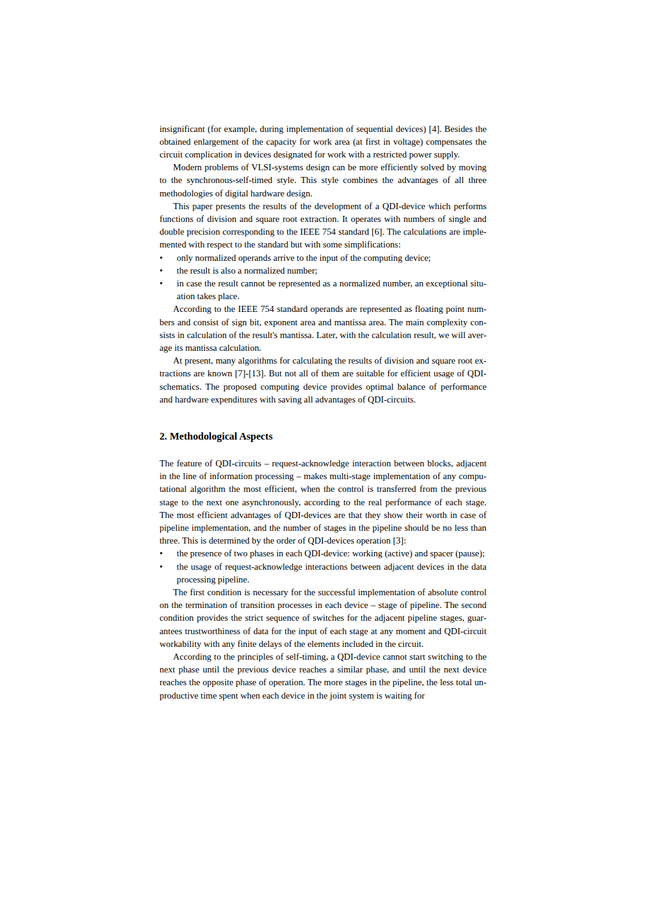insignificant (for example, during implementation of sequential devices) [4]. Besides the obtained enlargement of the capacity for work area (at first in voltage) compensates the circuit complication in devices designated for work with a restricted power supply.
Modern problems of VLSI-systems design can be more efficiently solved by moving to the synchronous-self-timed style. This style combines the advantages of all three methodologies of digital hardware design.
This paper presents the results of the development of a QDI-device which performs functions of division and square root extraction. It operates with numbers of single and double precision corresponding to the IEEE 754 standard [6]. The calculations are implemented with respect to the standard but with some simplifications:
only normalized operands arrive to the input of the computing device;
the result is also a normalized number;
in case the result cannot be represented as a normalized number, an exceptional situation takes place.
According to the IEEE 754 standard operands are represented as floating point numbers and consist of sign bit, exponent area and mantissa area. The main complexity consists in calculation of the result's mantissa. Later, with the calculation result, we will average its mantissa calculation.
At present, many algorithms for calculating the results of division and square root extractions are known [7]-[13]. But not all of them are suitable for efficient usage of QDI-schematics. The proposed computing device provides optimal balance of performance and hardware expenditures with saving all advantages of QDI-circuits.
2. Methodological Aspects
The feature of QDI-circuits – request-acknowledge interaction between blocks, adjacent in the line of information processing – makes multi-stage implementation of any computational algorithm the most efficient, when the control is transferred from the previous stage to the next one asynchronously, according to the real performance of each stage. The most efficient advantages of QDI-devices are that they show their worth in case of pipeline implementation, and the number of stages in the pipeline should be no less than three. This is determined by the order of QDI-devices operation [3]:
the presence of two phases in each QDI-device: working (active) and spacer (pause);
the usage of request-acknowledge interactions between adjacent devices in the data processing pipeline.
The first condition is necessary for the successful implementation of absolute control on the termination of transition processes in each device – stage of pipeline. The second condition provides the strict sequence of switches for the adjacent pipeline stages, guarantees trustworthiness of data for the input of each stage at any moment and QDI-circuit workability with any finite delays of the elements included in the circuit.
According to the principles of self-timing, a QDI-device cannot start switching to the next phase until the previous device reaches a similar phase, and until the next device reaches the opposite phase of operation. The more stages in the pipeline, the less total unproductive time spent when each device in the joint system is waiting for